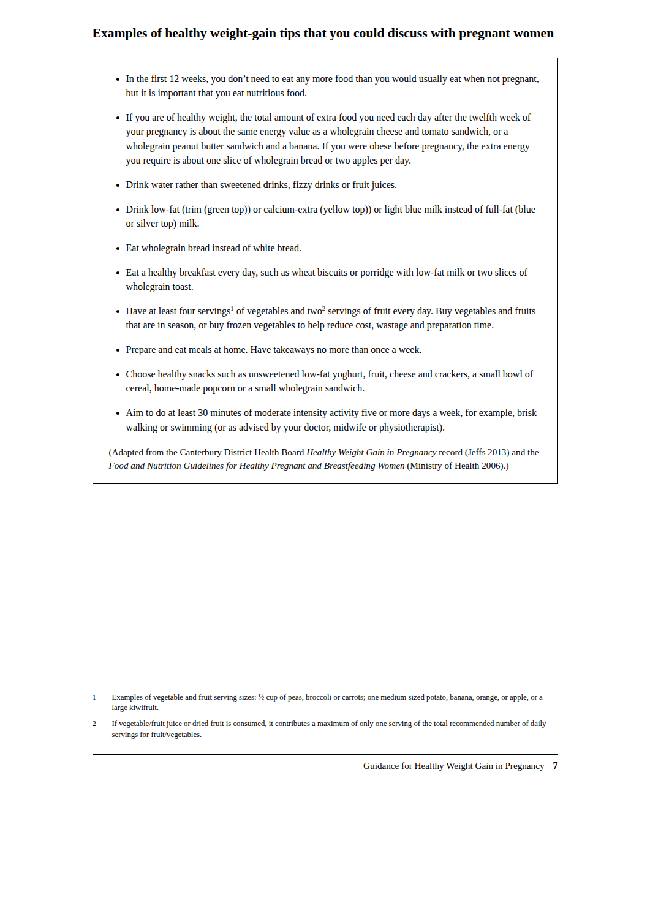Examples of healthy weight-gain tips that you could discuss with pregnant women
In the first 12 weeks, you don’t need to eat any more food than you would usually eat when not pregnant, but it is important that you eat nutritious food.
If you are of healthy weight, the total amount of extra food you need each day after the twelfth week of your pregnancy is about the same energy value as a wholegrain cheese and tomato sandwich, or a wholegrain peanut butter sandwich and a banana. If you were obese before pregnancy, the extra energy you require is about one slice of wholegrain bread or two apples per day.
Drink water rather than sweetened drinks, fizzy drinks or fruit juices.
Drink low-fat (trim (green top)) or calcium-extra (yellow top)) or light blue milk instead of full-fat (blue or silver top) milk.
Eat wholegrain bread instead of white bread.
Eat a healthy breakfast every day, such as wheat biscuits or porridge with low-fat milk or two slices of wholegrain toast.
Have at least four servings1 of vegetables and two2 servings of fruit every day. Buy vegetables and fruits that are in season, or buy frozen vegetables to help reduce cost, wastage and preparation time.
Prepare and eat meals at home. Have takeaways no more than once a week.
Choose healthy snacks such as unsweetened low-fat yoghurt, fruit, cheese and crackers, a small bowl of cereal, home-made popcorn or a small wholegrain sandwich.
Aim to do at least 30 minutes of moderate intensity activity five or more days a week, for example, brisk walking or swimming (or as advised by your doctor, midwife or physiotherapist).
(Adapted from the Canterbury District Health Board Healthy Weight Gain in Pregnancy record (Jeffs 2013) and the Food and Nutrition Guidelines for Healthy Pregnant and Breastfeeding Women (Ministry of Health 2006).)
| 1 | Examples of vegetable and fruit serving sizes: ½ cup of peas, broccoli or carrots; one medium sized potato, banana, orange, or apple, or a large kiwifruit. |
| 2 | If vegetable/fruit juice or dried fruit is consumed, it contributes a maximum of only one serving of the total recommended number of daily servings for fruit/vegetables. |
Guidance for Healthy Weight Gain in Pregnancy7